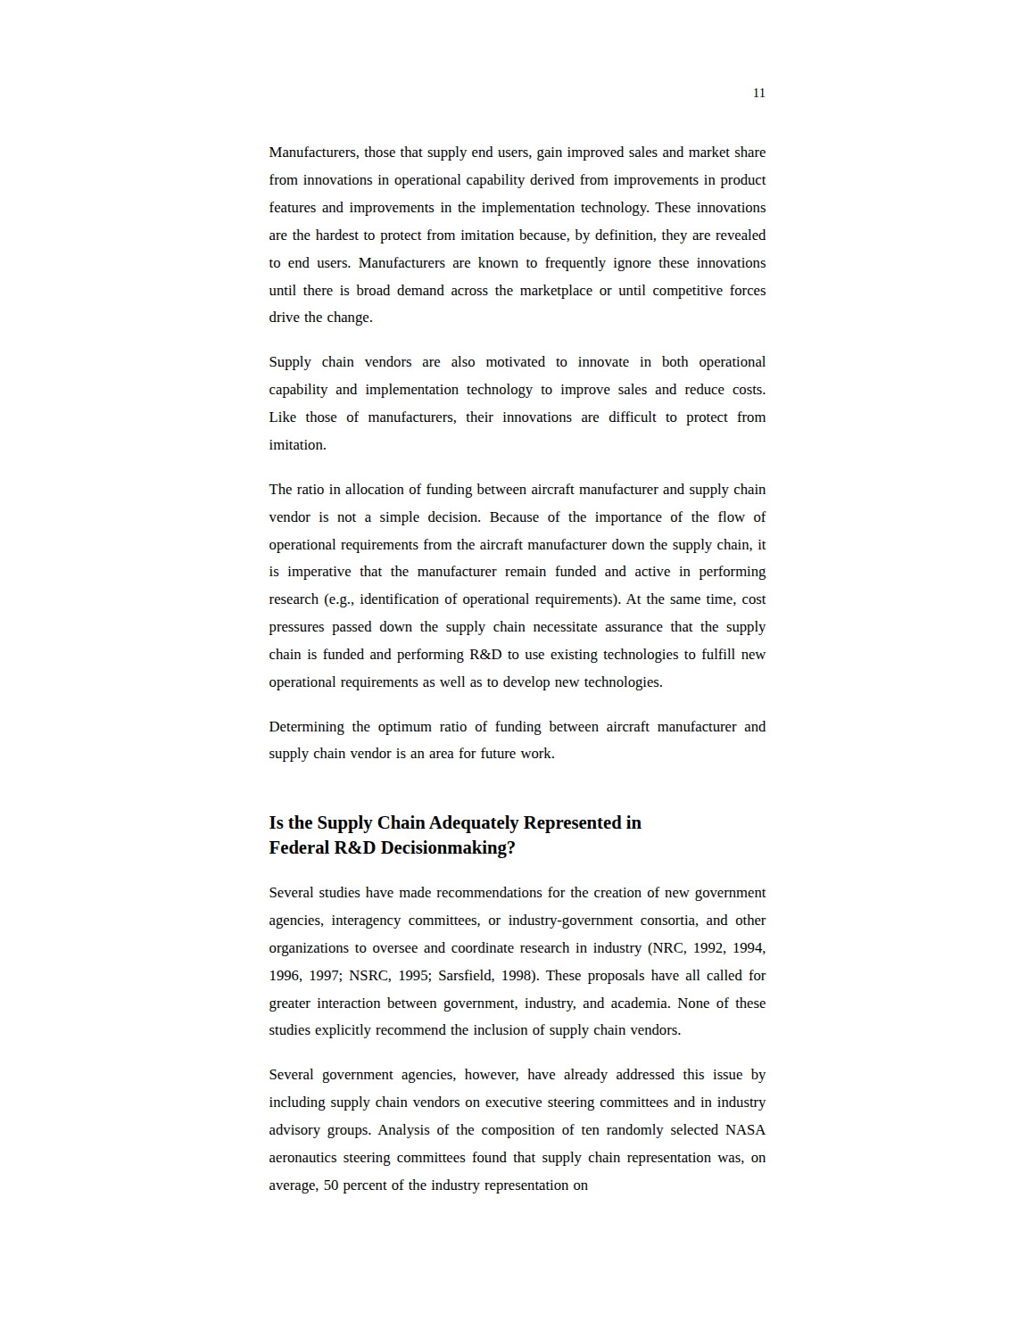11
Manufacturers, those that supply end users, gain improved sales and market share from innovations in operational capability derived from improvements in product features and improvements in the implementation technology. These innovations are the hardest to protect from imitation because, by definition, they are revealed to end users. Manufacturers are known to frequently ignore these innovations until there is broad demand across the marketplace or until competitive forces drive the change.
Supply chain vendors are also motivated to innovate in both operational capability and implementation technology to improve sales and reduce costs. Like those of manufacturers, their innovations are difficult to protect from imitation.
The ratio in allocation of funding between aircraft manufacturer and supply chain vendor is not a simple decision. Because of the importance of the flow of operational requirements from the aircraft manufacturer down the supply chain, it is imperative that the manufacturer remain funded and active in performing research (e.g., identification of operational requirements). At the same time, cost pressures passed down the supply chain necessitate assurance that the supply chain is funded and performing R&D to use existing technologies to fulfill new operational requirements as well as to develop new technologies.
Determining the optimum ratio of funding between aircraft manufacturer and supply chain vendor is an area for future work.
Is the Supply Chain Adequately Represented in
Federal R&D Decisionmaking?
Several studies have made recommendations for the creation of new government agencies, interagency committees, or industry-government consortia, and other organizations to oversee and coordinate research in industry (NRC, 1992, 1994, 1996, 1997; NSRC, 1995; Sarsfield, 1998). These proposals have all called for greater interaction between government, industry, and academia. None of these studies explicitly recommend the inclusion of supply chain vendors.
Several government agencies, however, have already addressed this issue by including supply chain vendors on executive steering committees and in industry advisory groups. Analysis of the composition of ten randomly selected NASA aeronautics steering committees found that supply chain representation was, on average, 50 percent of the industry representation on